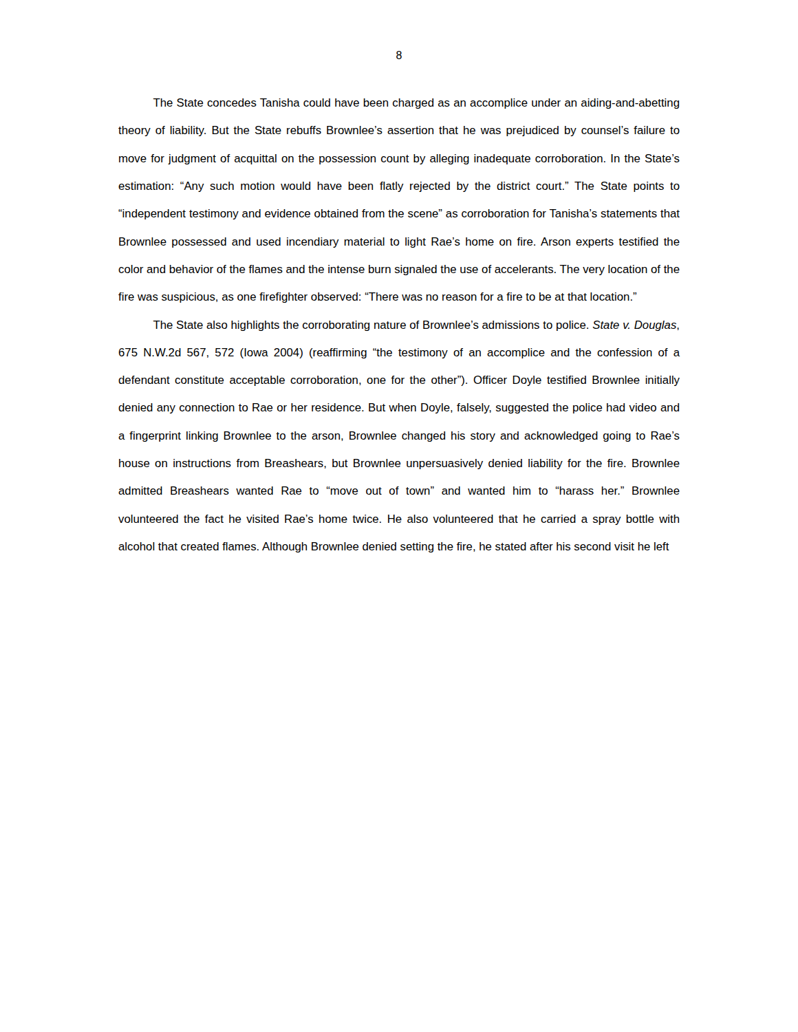8
The State concedes Tanisha could have been charged as an accomplice under an aiding-and-abetting theory of liability. But the State rebuffs Brownlee’s assertion that he was prejudiced by counsel’s failure to move for judgment of acquittal on the possession count by alleging inadequate corroboration. In the State’s estimation: “Any such motion would have been flatly rejected by the district court.” The State points to “independent testimony and evidence obtained from the scene” as corroboration for Tanisha’s statements that Brownlee possessed and used incendiary material to light Rae’s home on fire. Arson experts testified the color and behavior of the flames and the intense burn signaled the use of accelerants. The very location of the fire was suspicious, as one firefighter observed: “There was no reason for a fire to be at that location.”
The State also highlights the corroborating nature of Brownlee’s admissions to police. State v. Douglas, 675 N.W.2d 567, 572 (Iowa 2004) (reaffirming “the testimony of an accomplice and the confession of a defendant constitute acceptable corroboration, one for the other”). Officer Doyle testified Brownlee initially denied any connection to Rae or her residence. But when Doyle, falsely, suggested the police had video and a fingerprint linking Brownlee to the arson, Brownlee changed his story and acknowledged going to Rae’s house on instructions from Breashears, but Brownlee unpersuasively denied liability for the fire. Brownlee admitted Breashears wanted Rae to “move out of town” and wanted him to “harass her.” Brownlee volunteered the fact he visited Rae’s home twice. He also volunteered that he carried a spray bottle with alcohol that created flames. Although Brownlee denied setting the fire, he stated after his second visit he left